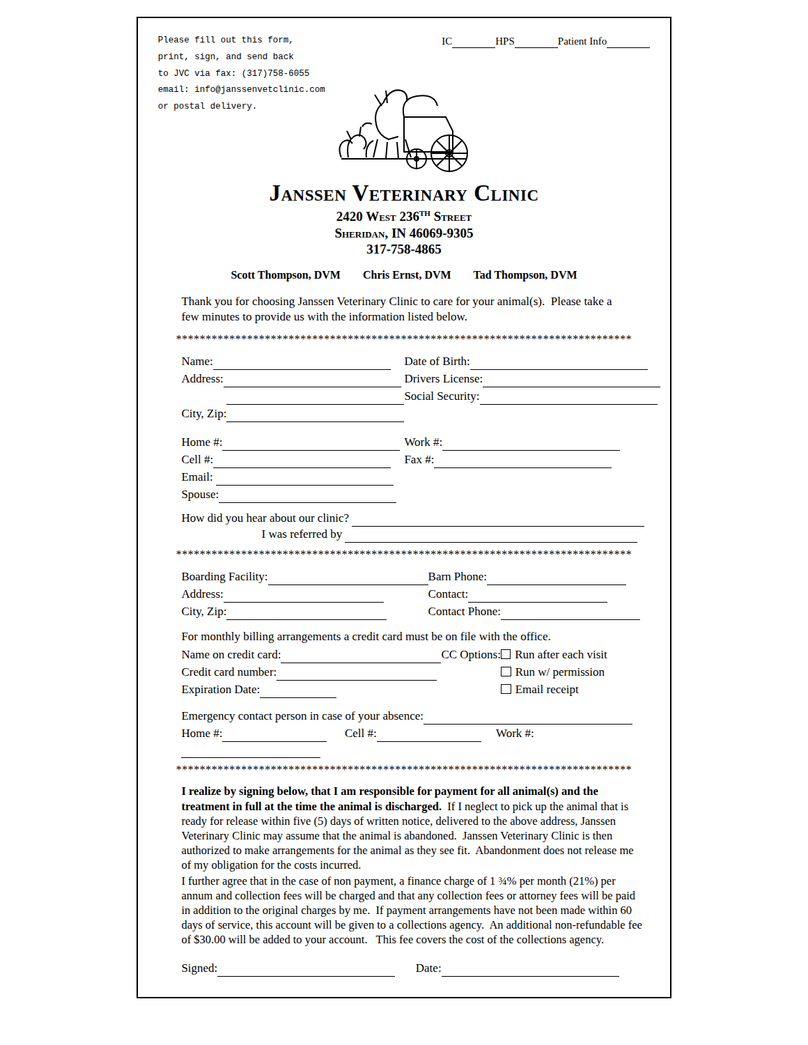Please fill out this form,
print, sign, and send back
to JVC via fax: (317)758-6055
email: info@janssenvetclinic.com
or postal delivery.
IC HPS Patient Info
Janssen Veterinary Clinic
2420 West 236th Street
Sheridan, IN 46069-9305
317-758-4865
Scott Thompson, DVM Chris Ernst, DVM Tad Thompson, DVM
Thank you for choosing Janssen Veterinary Clinic to care for your animal(s). Please take a few minutes to provide us with the information listed below.
*****************************************************************************
| Name: | Date of Birth: |
| Address: | Drivers License: |
| | Social Security: |
| City, Zip: | |
| Home #: | Work #: |
| Cell #: | Fax #: |
| Email: | |
| Spouse: | |
How did you hear about our clinic?
I was referred by
*****************************************************************************
| Boarding Facility: | Barn Phone: |
| Address: | Contact: |
| City, Zip: | Contact Phone: |
For monthly billing arrangements a credit card must be on file with the office.
| Name on credit card: | CC Options: Run after each visit |
| Credit card number: | Run w/ permission |
| Expiration Date: | Email receipt |
Emergency contact person in case of your absence:
Home #: Cell #: Work #:
*****************************************************************************
I realize by signing below, that I am responsible for payment for all animal(s) and the treatment in full at the time the animal is discharged. If I neglect to pick up the animal that is ready for release within five (5) days of written notice, delivered to the above address, Janssen Veterinary Clinic may assume that the animal is abandoned. Janssen Veterinary Clinic is then authorized to make arrangements for the animal as they see fit. Abandonment does not release me of my obligation for the costs incurred.
I further agree that in the case of non payment, a finance charge of 1 ¾% per month (21%) per annum and collection fees will be charged and that any collection fees or attorney fees will be paid in addition to the original charges by me. If payment arrangements have not been made within 60 days of service, this account will be given to a collections agency. An additional non-refundable fee of $30.00 will be added to your account. This fee covers the cost of the collections agency.
| Signed: | Date: |